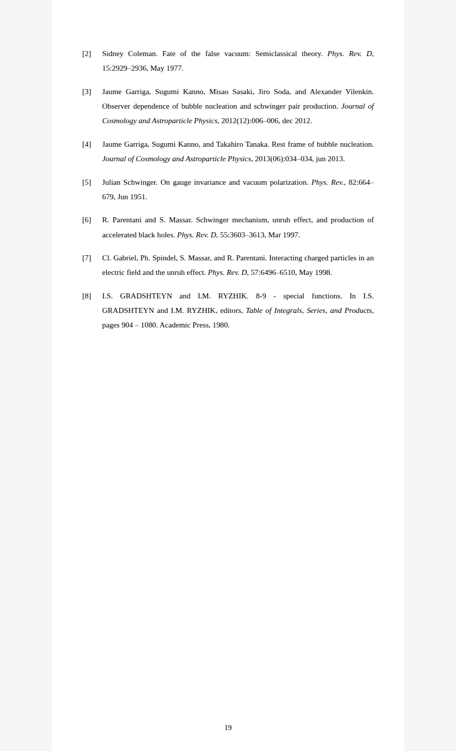[2] Sidney Coleman. Fate of the false vacuum: Semiclassical theory. Phys. Rev. D, 15:2929–2936, May 1977.
[3] Jaume Garriga, Sugumi Kanno, Misao Sasaki, Jiro Soda, and Alexander Vilenkin. Observer dependence of bubble nucleation and schwinger pair production. Journal of Cosmology and Astroparticle Physics, 2012(12):006–006, dec 2012.
[4] Jaume Garriga, Sugumi Kanno, and Takahiro Tanaka. Rest frame of bubble nucleation. Journal of Cosmology and Astroparticle Physics, 2013(06):034–034, jun 2013.
[5] Julian Schwinger. On gauge invariance and vacuum polarization. Phys. Rev., 82:664–679, Jun 1951.
[6] R. Parentani and S. Massar. Schwinger mechanism, unruh effect, and production of accelerated black holes. Phys. Rev. D, 55:3603–3613, Mar 1997.
[7] Cl. Gabriel, Ph. Spindel, S. Massar, and R. Parentani. Interacting charged particles in an electric field and the unruh effect. Phys. Rev. D, 57:6496–6510, May 1998.
[8] I.S. GRADSHTEYN and I.M. RYZHIK. 8-9 - special functions. In I.S. GRADSHTEYN and I.M. RYZHIK, editors, Table of Integrals, Series, and Products, pages 904 – 1080. Academic Press, 1980.
19